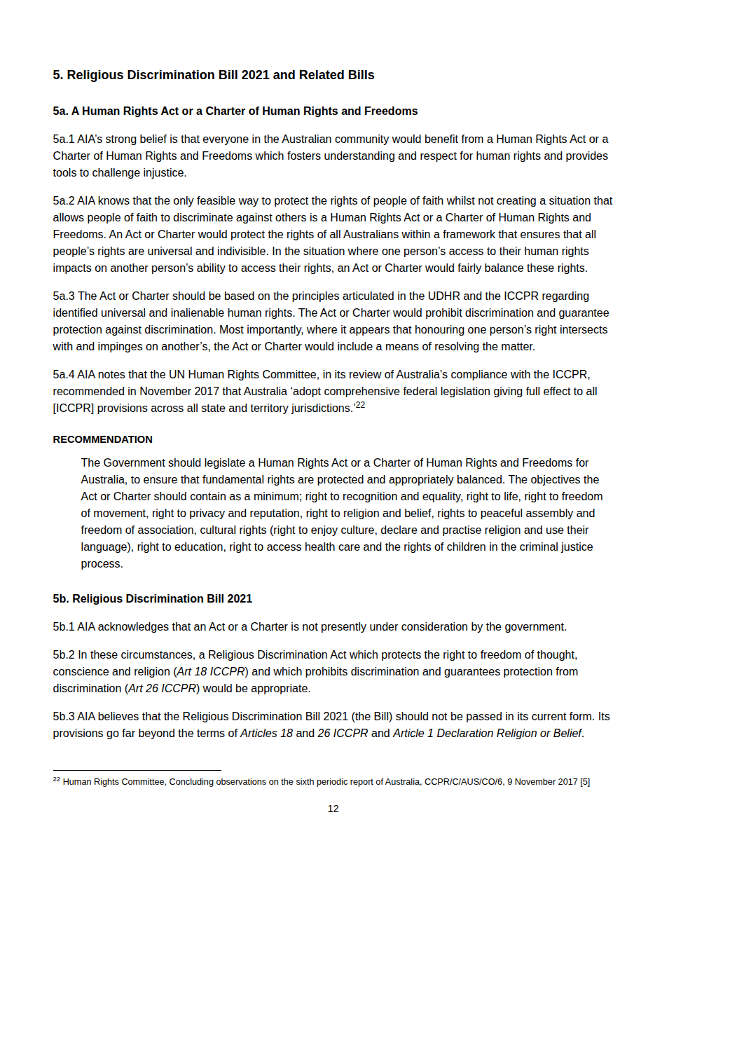5. Religious Discrimination Bill 2021 and Related Bills
5a. A Human Rights Act or a Charter of Human Rights and Freedoms
5a.1 AIA’s strong belief is that everyone in the Australian community would benefit from a Human Rights Act or a Charter of Human Rights and Freedoms which fosters understanding and respect for human rights and provides tools to challenge injustice.
5a.2 AIA knows that the only feasible way to protect the rights of people of faith whilst not creating a situation that allows people of faith to discriminate against others is a Human Rights Act or a Charter of Human Rights and Freedoms. An Act or Charter would protect the rights of all Australians within a framework that ensures that all people’s rights are universal and indivisible. In the situation where one person’s access to their human rights impacts on another person’s ability to access their rights, an Act or Charter would fairly balance these rights.
5a.3 The Act or Charter should be based on the principles articulated in the UDHR and the ICCPR regarding identified universal and inalienable human rights. The Act or Charter would prohibit discrimination and guarantee protection against discrimination. Most importantly, where it appears that honouring one person’s right intersects with and impinges on another’s, the Act or Charter would include a means of resolving the matter.
5a.4 AIA notes that the UN Human Rights Committee, in its review of Australia’s compliance with the ICCPR, recommended in November 2017 that Australia ‘adopt comprehensive federal legislation giving full effect to all [ICCPR] provisions across all state and territory jurisdictions.’22
Recommendation
The Government should legislate a Human Rights Act or a Charter of Human Rights and Freedoms for Australia, to ensure that fundamental rights are protected and appropriately balanced. The objectives the Act or Charter should contain as a minimum; right to recognition and equality, right to life, right to freedom of movement, right to privacy and reputation, right to religion and belief, rights to peaceful assembly and freedom of association, cultural rights (right to enjoy culture, declare and practise religion and use their language), right to education, right to access health care and the rights of children in the criminal justice process.
5b. Religious Discrimination Bill 2021
5b.1 AIA acknowledges that an Act or a Charter is not presently under consideration by the government.
5b.2 In these circumstances, a Religious Discrimination Act which protects the right to freedom of thought, conscience and religion (Art 18 ICCPR) and which prohibits discrimination and guarantees protection from discrimination (Art 26 ICCPR) would be appropriate.
5b.3 AIA believes that the Religious Discrimination Bill 2021 (the Bill) should not be passed in its current form. Its provisions go far beyond the terms of Articles 18 and 26 ICCPR and Article 1 Declaration Religion or Belief.
22 Human Rights Committee, Concluding observations on the sixth periodic report of Australia, CCPR/C/AUS/CO/6, 9 November 2017 [5]
12